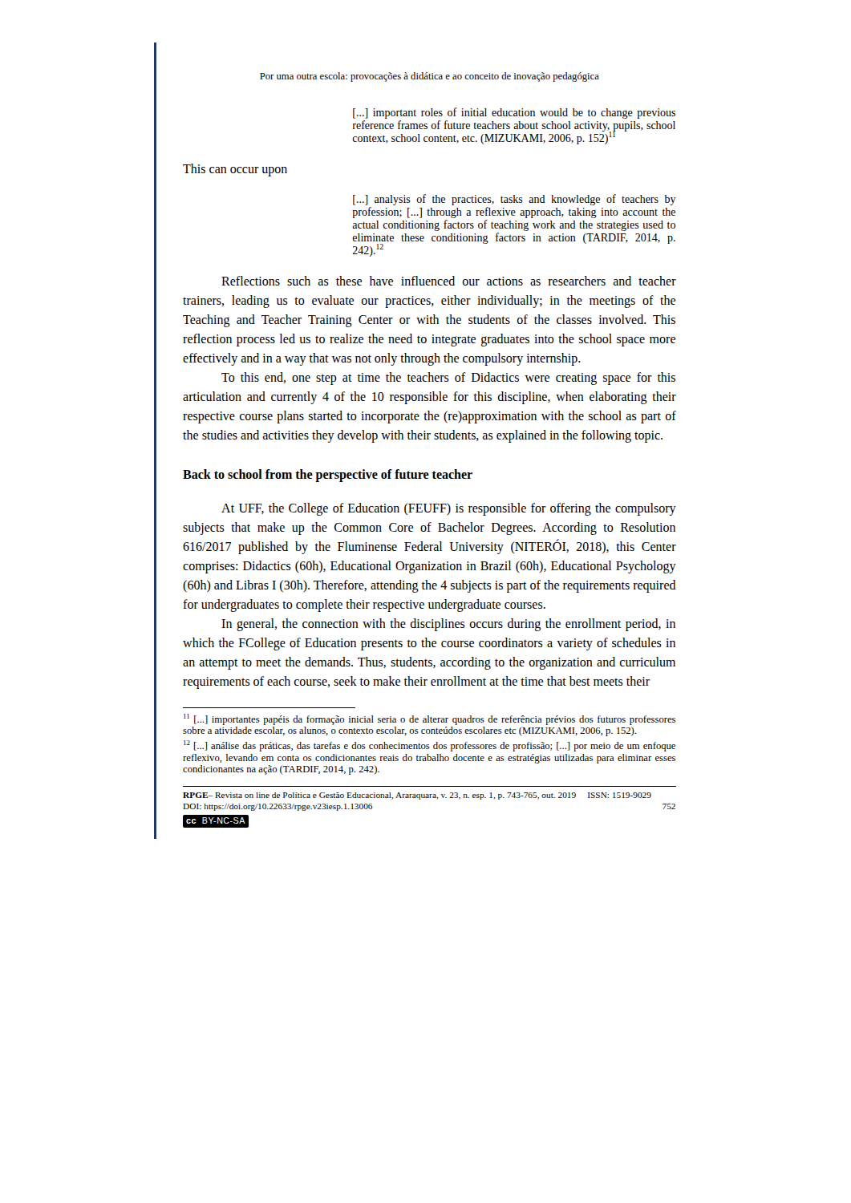Por uma outra escola: provocações à didática e ao conceito de inovação pedagógica
[...] important roles of initial education would be to change previous reference frames of future teachers about school activity, pupils, school context, school content, etc. (MIZUKAMI, 2006, p. 152)11
This can occur upon
[...] analysis of the practices, tasks and knowledge of teachers by profession; [...] through a reflexive approach, taking into account the actual conditioning factors of teaching work and the strategies used to eliminate these conditioning factors in action (TARDIF, 2014, p. 242).12
Reflections such as these have influenced our actions as researchers and teacher trainers, leading us to evaluate our practices, either individually; in the meetings of the Teaching and Teacher Training Center or with the students of the classes involved. This reflection process led us to realize the need to integrate graduates into the school space more effectively and in a way that was not only through the compulsory internship.
To this end, one step at time the teachers of Didactics were creating space for this articulation and currently 4 of the 10 responsible for this discipline, when elaborating their respective course plans started to incorporate the (re)approximation with the school as part of the studies and activities they develop with their students, as explained in the following topic.
Back to school from the perspective of future teacher
At UFF, the College of Education (FEUFF) is responsible for offering the compulsory subjects that make up the Common Core of Bachelor Degrees. According to Resolution 616/2017 published by the Fluminense Federal University (NITERÓI, 2018), this Center comprises: Didactics (60h), Educational Organization in Brazil (60h), Educational Psychology (60h) and Libras I (30h). Therefore, attending the 4 subjects is part of the requirements required for undergraduates to complete their respective undergraduate courses.
In general, the connection with the disciplines occurs during the enrollment period, in which the FCollege of Education presents to the course coordinators a variety of schedules in an attempt to meet the demands. Thus, students, according to the organization and curriculum requirements of each course, seek to make their enrollment at the time that best meets their
11 [...] importantes papéis da formação inicial seria o de alterar quadros de referência prévios dos futuros professores sobre a atividade escolar, os alunos, o contexto escolar, os conteúdos escolares etc (MIZUKAMI, 2006, p. 152).
12 [...] análise das práticas, das tarefas e dos conhecimentos dos professores de profissão; [...] por meio de um enfoque reflexivo, levando em conta os condicionantes reais do trabalho docente e as estratégias utilizadas para eliminar esses condicionantes na ação (TARDIF, 2014, p. 242).
RPGE– Revista on line de Política e Gestão Educacional, Araraquara, v. 23, n. esp. 1, p. 743-765, out. 2019 ISSN: 1519-9029
DOI: https://doi.org/10.22633/rpge.v23iesp.1.13006 752
cc BY-NC-SA